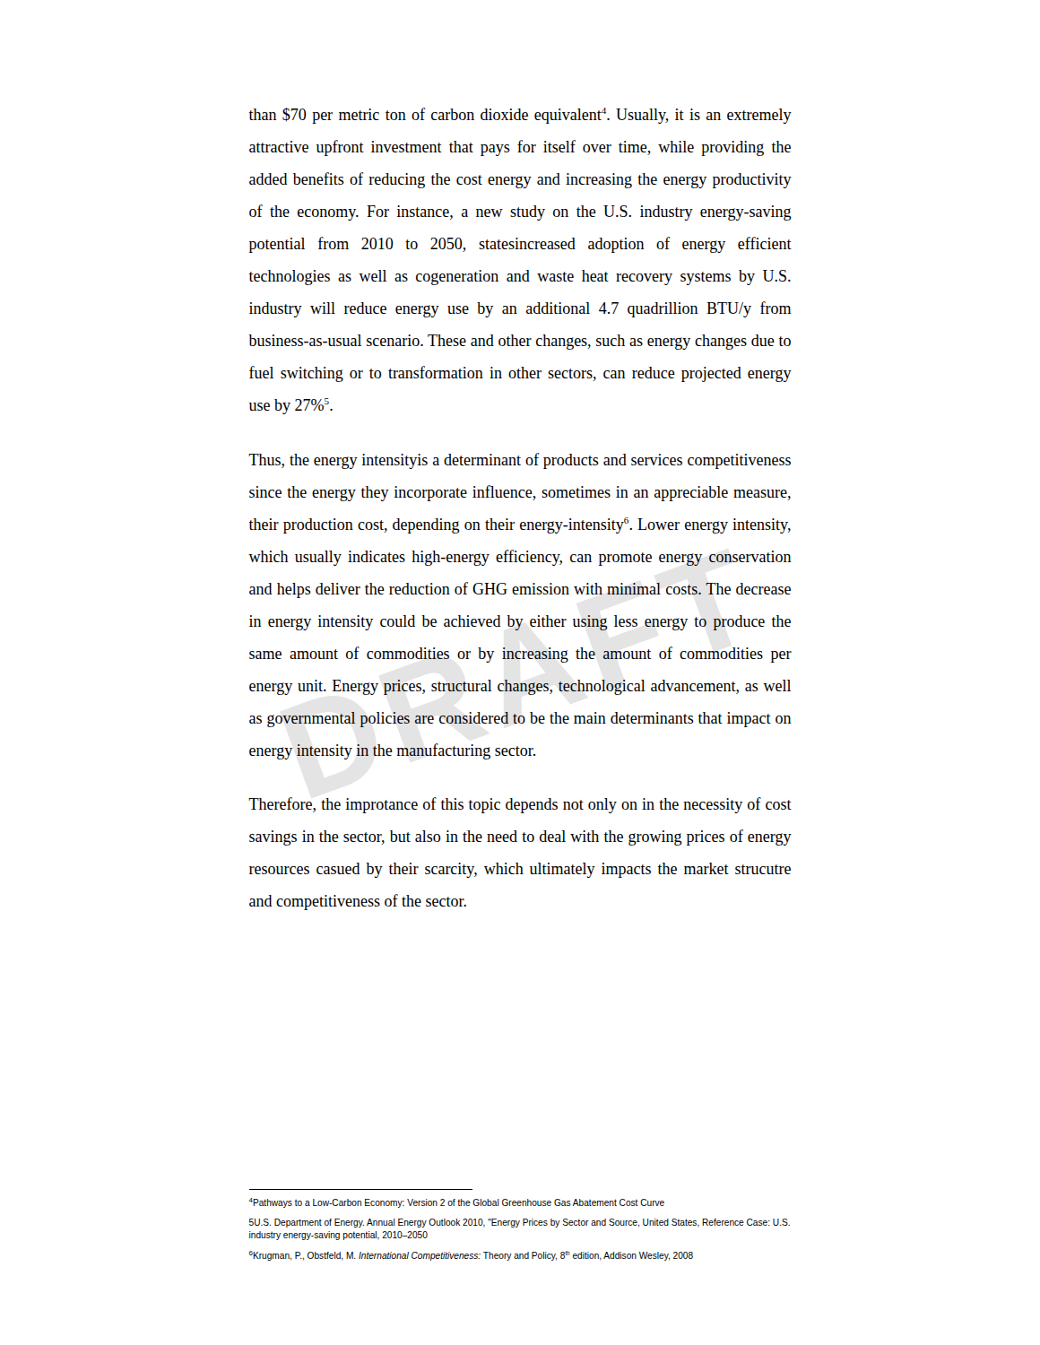DRAFT
than $70 per metric ton of carbon dioxide equivalent4. Usually, it is an extremely attractive upfront investment that pays for itself over time, while providing the added benefits of reducing the cost energy and increasing the energy productivity of the economy. For instance, a new study on the U.S. industry energy-saving potential from 2010 to 2050, statesincreased adoption of energy efficient technologies as well as cogeneration and waste heat recovery systems by U.S. industry will reduce energy use by an additional 4.7 quadrillion BTU/y from business-as-usual scenario. These and other changes, such as energy changes due to fuel switching or to transformation in other sectors, can reduce projected energy use by 27%5.
Thus, the energy intensityis a determinant of products and services competitiveness since the energy they incorporate influence, sometimes in an appreciable measure, their production cost, depending on their energy-intensity6. Lower energy intensity, which usually indicates high-energy efficiency, can promote energy conservation and helps deliver the reduction of GHG emission with minimal costs. The decrease in energy intensity could be achieved by either using less energy to produce the same amount of commodities or by increasing the amount of commodities per energy unit. Energy prices, structural changes, technological advancement, as well as governmental policies are considered to be the main determinants that impact on energy intensity in the manufacturing sector.
Therefore, the improtance of this topic depends not only on in the necessity of cost savings in the sector, but also in the need to deal with the growing prices of energy resources casued by their scarcity, which ultimately impacts the market strucutre and competitiveness of the sector.
4 Pathways to a Low-Carbon Economy: Version 2 of the Global Greenhouse Gas Abatement Cost Curve
5 U.S. Department of Energy. Annual Energy Outlook 2010, "Energy Prices by Sector and Source, United States, Reference Case: U.S. industry energy-saving potential, 2010–2050
6 Krugman, P., Obstfeld, M. International Competitiveness: Theory and Policy, 8th edition, Addison Wesley, 2008